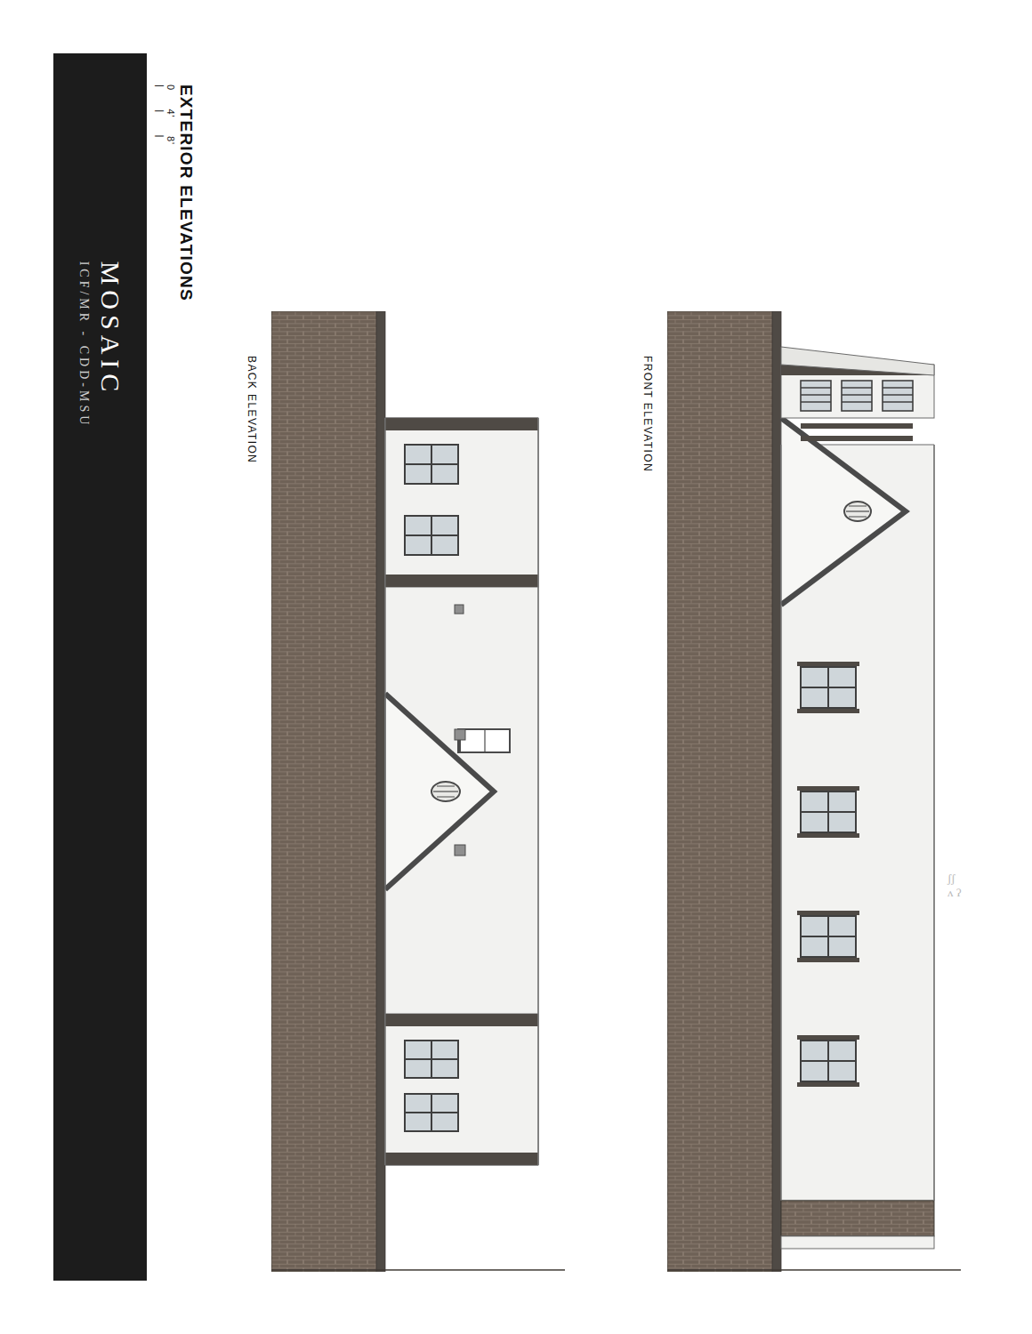MOSAIC
ICF/MR - CDD-MSU
EXTERIOR ELEVATIONS
0 4' 8'
| | |
BACK ELEVATION
FRONT ELEVATION
ʃʃ
ʌ ʔ